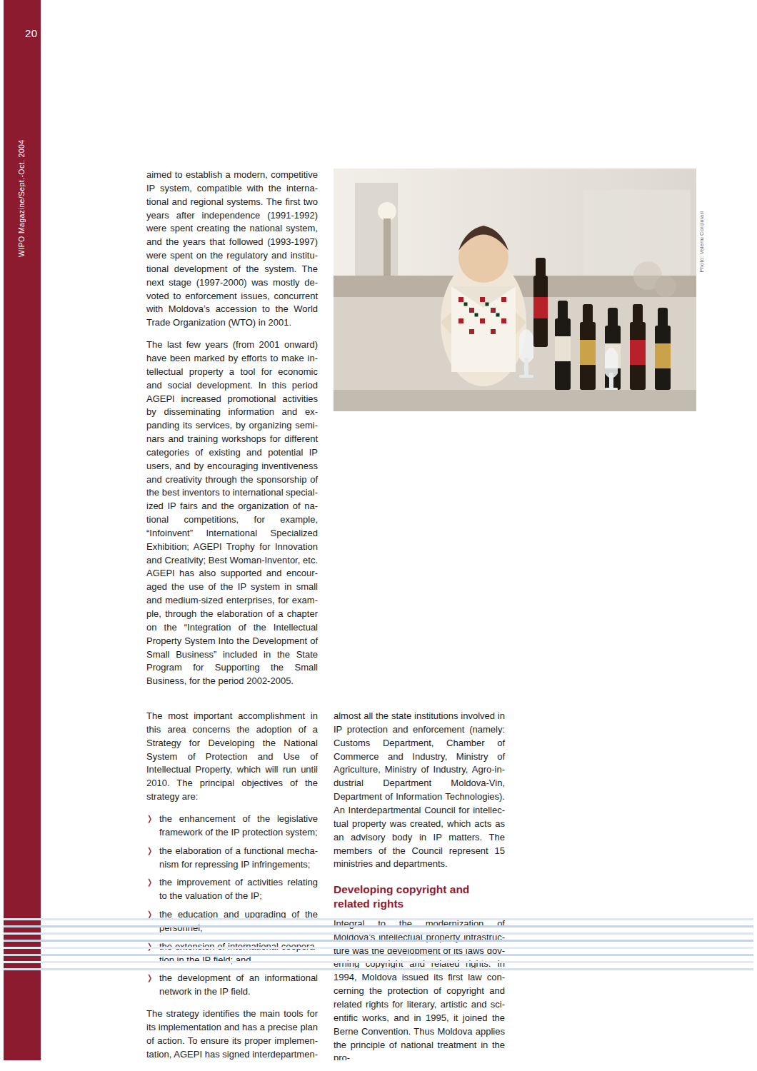20
WIPO Magazine/Sept.-Oct. 2004
aimed to establish a modern, competitive IP system, compatible with the international and regional systems. The first two years after independence (1991-1992) were spent creating the national system, and the years that followed (1993-1997) were spent on the regulatory and institutional development of the system. The next stage (1997-2000) was mostly devoted to enforcement issues, concurrent with Moldova’s accession to the World Trade Organization (WTO) in 2001.
The last few years (from 2001 onward) have been marked by efforts to make intellectual property a tool for economic and social development. In this period AGEPI increased promotional activities by disseminating information and expanding its services, by organizing seminars and training workshops for different categories of existing and potential IP users, and by encouraging inventiveness and creativity through the sponsorship of the best inventors to international specialized IP fairs and the organization of national competitions, for example, “Infoinvent” International Specialized Exhibition; AGEPI Trophy for Innovation and Creativity; Best Woman-Inventor, etc. AGEPI has also supported and encouraged the use of the IP system in small and medium-sized enterprises, for example, through the elaboration of a chapter on the “Integration of the Intellectual Property System Into the Development of Small Business” included in the State Program for Supporting the Small Business, for the period 2002-2005.
Photo: Valeriu Corcimari
The most important accomplishment in this area concerns the adoption of a Strategy for Developing the National System of Protection and Use of Intellectual Property, which will run until 2010. The principal objectives of the strategy are:
the enhancement of the legislative framework of the IP protection system;
the elaboration of a functional mechanism for repressing IP infringements;
the improvement of activities relating to the valuation of the IP;
the education and upgrading of the personnel;
the extension of international cooperation in the IP field; and
the development of an informational network in the IP field.
The strategy identifies the main tools for its implementation and has a precise plan of action. To ensure its proper implementation, AGEPI has signed interdepartmental agreements with
almost all the state institutions involved in IP protection and enforcement (namely: Customs Department, Chamber of Commerce and Industry, Ministry of Agriculture, Ministry of Industry, Agro-industrial Department Moldova-Vin, Department of Information Technologies). An Interdepartmental Council for intellectual property was created, which acts as an advisory body in IP matters. The members of the Council represent 15 ministries and departments.
Developing copyright and related rights
Integral to the modernization of Moldova’s intellectual property infrastructure was the development of its laws governing copyright and related rights. In 1994, Moldova issued its first law concerning the protection of copyright and related rights for literary, artistic and scientific works, and in 1995, it joined the Berne Convention. Thus Moldova applies the principle of national treatment in the pro-